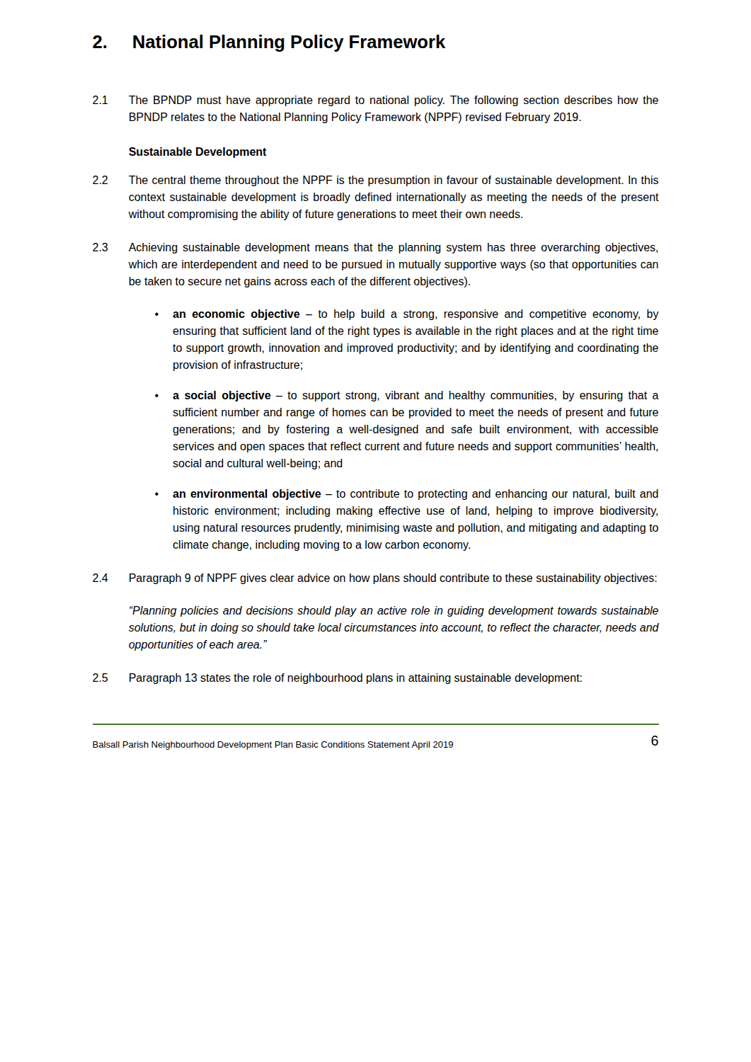2. National Planning Policy Framework
2.1
The BPNDP must have appropriate regard to national policy. The following section describes how the BPNDP relates to the National Planning Policy Framework (NPPF) revised February 2019.
Sustainable Development
2.2
The central theme throughout the NPPF is the presumption in favour of sustainable development. In this context sustainable development is broadly defined internationally as meeting the needs of the present without compromising the ability of future generations to meet their own needs.
2.3
Achieving sustainable development means that the planning system has three overarching objectives, which are interdependent and need to be pursued in mutually supportive ways (so that opportunities can be taken to secure net gains across each of the different objectives).
an economic objective – to help build a strong, responsive and competitive economy, by ensuring that sufficient land of the right types is available in the right places and at the right time to support growth, innovation and improved productivity; and by identifying and coordinating the provision of infrastructure;
a social objective – to support strong, vibrant and healthy communities, by ensuring that a sufficient number and range of homes can be provided to meet the needs of present and future generations; and by fostering a well-designed and safe built environment, with accessible services and open spaces that reflect current and future needs and support communities’ health, social and cultural well-being; and
an environmental objective – to contribute to protecting and enhancing our natural, built and historic environment; including making effective use of land, helping to improve biodiversity, using natural resources prudently, minimising waste and pollution, and mitigating and adapting to climate change, including moving to a low carbon economy.
2.4
Paragraph 9 of NPPF gives clear advice on how plans should contribute to these sustainability objectives:
“Planning policies and decisions should play an active role in guiding development towards sustainable solutions, but in doing so should take local circumstances into account, to reflect the character, needs and opportunities of each area.”
2.5
Paragraph 13 states the role of neighbourhood plans in attaining sustainable development:
Balsall Parish Neighbourhood Development Plan Basic Conditions Statement April 2019 6